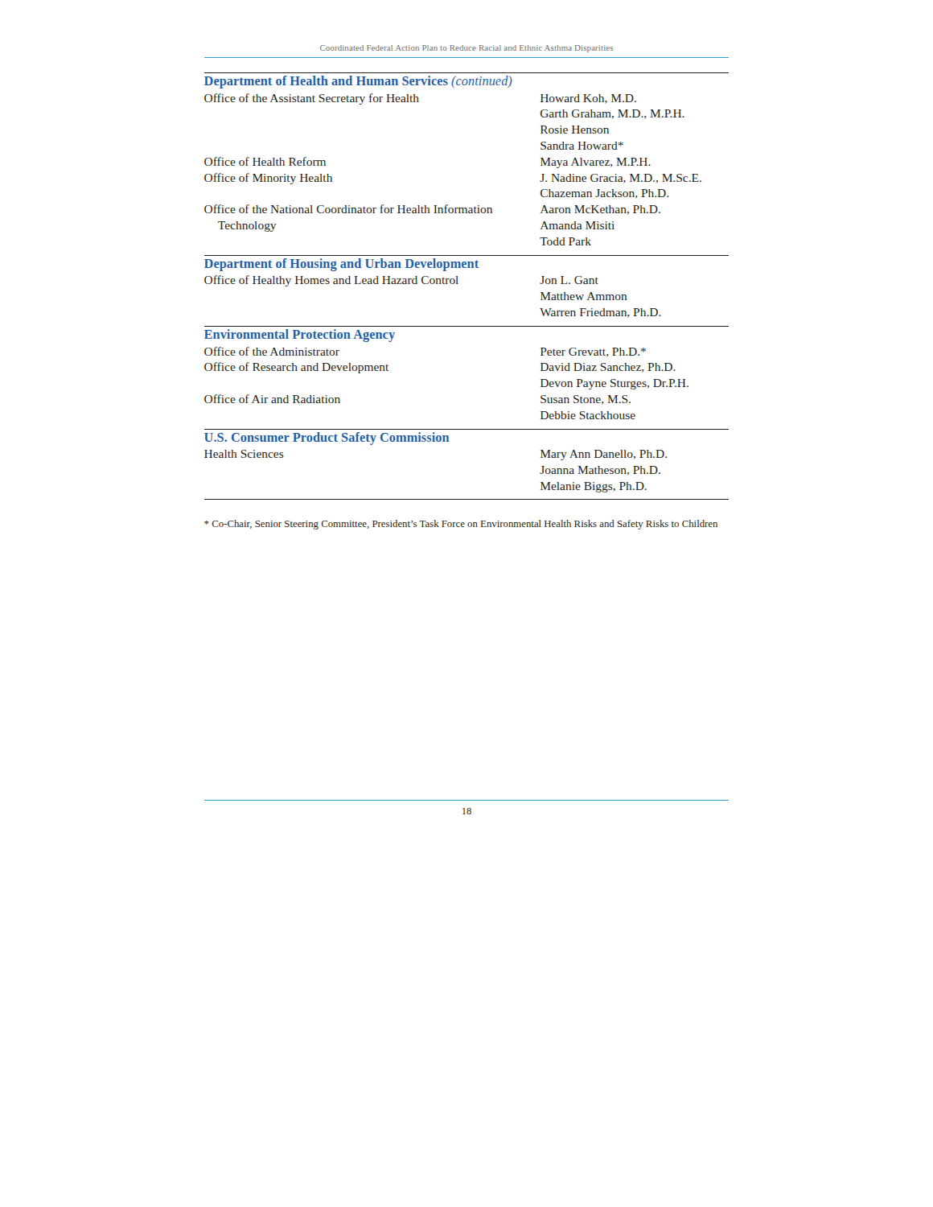Coordinated Federal Action Plan to Reduce Racial and Ethnic Asthma Disparities
| Department of Health and Human Services (continued) |
| Office of the Assistant Secretary for Health | Howard Koh, M.D. Garth Graham, M.D., M.P.H. Rosie Henson Sandra Howard* |
| Office of Health Reform | Maya Alvarez, M.P.H. |
| Office of Minority Health | J. Nadine Gracia, M.D., M.Sc.E. Chazeman Jackson, Ph.D. |
| Office of the National Coordinator for Health Information Technology | Aaron McKethan, Ph.D. Amanda Misiti Todd Park |
| Department of Housing and Urban Development |
| Office of Healthy Homes and Lead Hazard Control | Jon L. Gant Matthew Ammon Warren Friedman, Ph.D. |
| Environmental Protection Agency |
| Office of the Administrator | Peter Grevatt, Ph.D.* |
| Office of Research and Development | David Diaz Sanchez, Ph.D. Devon Payne Sturges, Dr.P.H. |
| Office of Air and Radiation | Susan Stone, M.S. Debbie Stackhouse |
| U.S. Consumer Product Safety Commission |
| Health Sciences | Mary Ann Danello, Ph.D. Joanna Matheson, Ph.D. Melanie Biggs, Ph.D. |
* Co-Chair, Senior Steering Committee, President’s Task Force on Environmental Health Risks and Safety Risks to Children
18